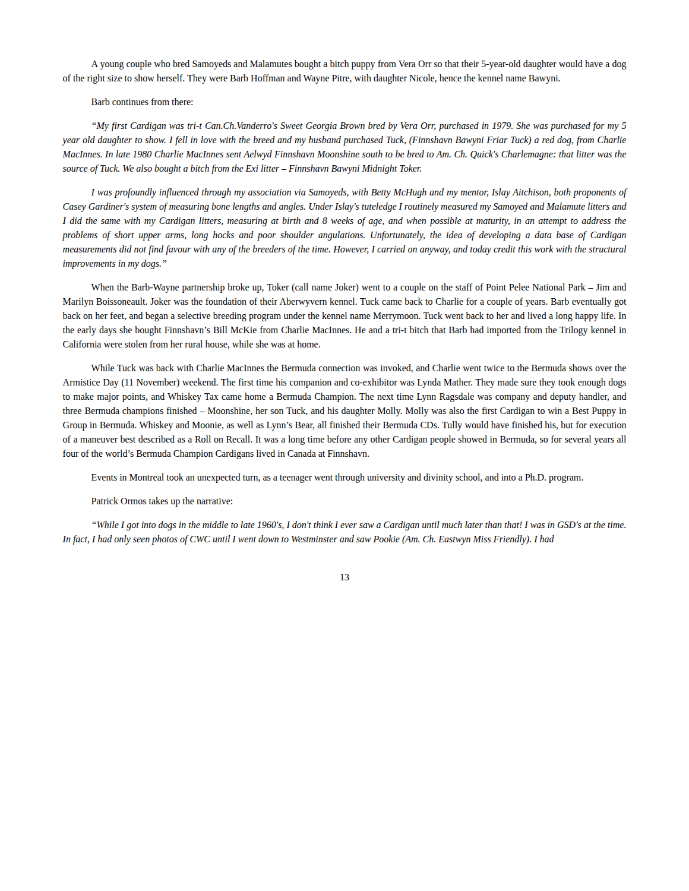A young couple who bred Samoyeds and Malamutes bought a bitch puppy from Vera Orr so that their 5-year-old daughter would have a dog of the right size to show herself. They were Barb Hoffman and Wayne Pitre, with daughter Nicole, hence the kennel name Bawyni.
Barb continues from there:
“My first Cardigan was tri-t Can.Ch.Vanderro's Sweet Georgia Brown bred by Vera Orr, purchased in 1979. She was purchased for my 5 year old daughter to show. I fell in love with the breed and my husband purchased Tuck, (Finnshavn Bawyni Friar Tuck) a red dog, from Charlie MacInnes. In late 1980 Charlie MacInnes sent Aelwyd Finnshavn Moonshine south to be bred to Am. Ch. Quick's Charlemagne: that litter was the source of Tuck. We also bought a bitch from the Exi litter – Finnshavn Bawyni Midnight Toker.
I was profoundly influenced through my association via Samoyeds, with Betty McHugh and my mentor, Islay Aitchison, both proponents of Casey Gardiner's system of measuring bone lengths and angles. Under Islay's tuteledge I routinely measured my Samoyed and Malamute litters and I did the same with my Cardigan litters, measuring at birth and 8 weeks of age, and when possible at maturity, in an attempt to address the problems of short upper arms, long hocks and poor shoulder angulations. Unfortunately, the idea of developing a data base of Cardigan measurements did not find favour with any of the breeders of the time. However, I carried on anyway, and today credit this work with the structural improvements in my dogs.”
When the Barb-Wayne partnership broke up, Toker (call name Joker) went to a couple on the staff of Point Pelee National Park – Jim and Marilyn Boissoneault. Joker was the foundation of their Aberwyvern kennel. Tuck came back to Charlie for a couple of years. Barb eventually got back on her feet, and began a selective breeding program under the kennel name Merrymoon. Tuck went back to her and lived a long happy life. In the early days she bought Finnshavn’s Bill McKie from Charlie MacInnes. He and a tri-t bitch that Barb had imported from the Trilogy kennel in California were stolen from her rural house, while she was at home.
While Tuck was back with Charlie MacInnes the Bermuda connection was invoked, and Charlie went twice to the Bermuda shows over the Armistice Day (11 November) weekend. The first time his companion and co-exhibitor was Lynda Mather. They made sure they took enough dogs to make major points, and Whiskey Tax came home a Bermuda Champion. The next time Lynn Ragsdale was company and deputy handler, and three Bermuda champions finished – Moonshine, her son Tuck, and his daughter Molly. Molly was also the first Cardigan to win a Best Puppy in Group in Bermuda. Whiskey and Moonie, as well as Lynn’s Bear, all finished their Bermuda CDs. Tully would have finished his, but for execution of a maneuver best described as a Roll on Recall. It was a long time before any other Cardigan people showed in Bermuda, so for several years all four of the world’s Bermuda Champion Cardigans lived in Canada at Finnshavn.
Events in Montreal took an unexpected turn, as a teenager went through university and divinity school, and into a Ph.D. program.
Patrick Ormos takes up the narrative:
“While I got into dogs in the middle to late 1960's, I don't think I ever saw a Cardigan until much later than that! I was in GSD's at the time. In fact, I had only seen photos of CWC until I went down to Westminster and saw Pookie (Am. Ch. Eastwyn Miss Friendly). I had
13